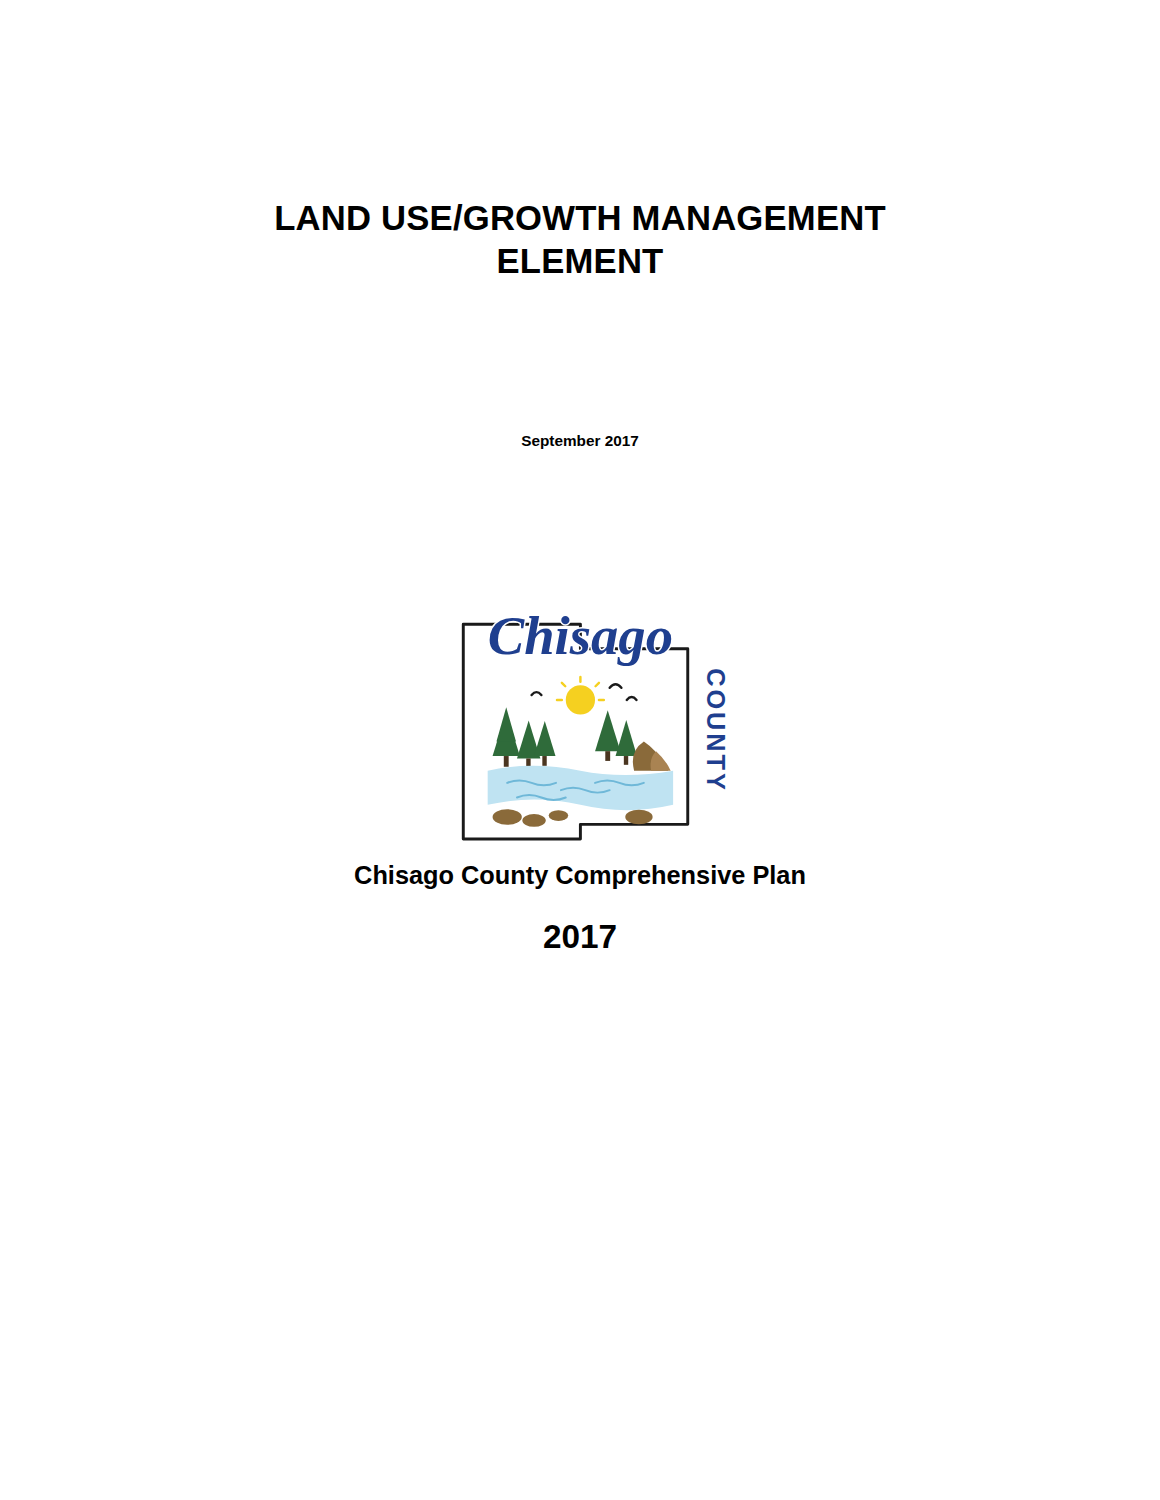LAND USE/GROWTH MANAGEMENT
ELEMENT
September 2017
Chisago County logo Chisago COUNTY
Chisago County Comprehensive Plan
2017